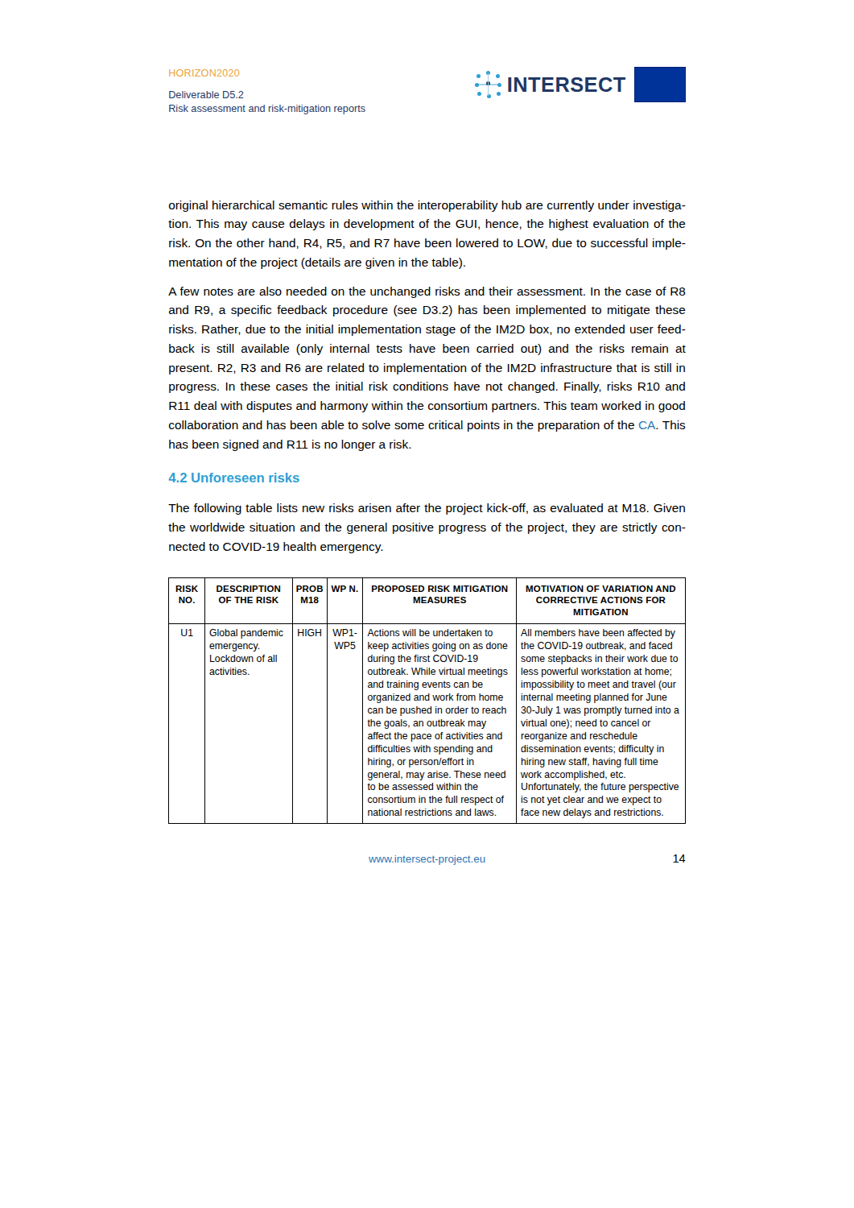HORIZON2020
Deliverable D5.2
Risk assessment and risk-mitigation reports
INTERSECT
original hierarchical semantic rules within the interoperability hub are currently under investigation. This may cause delays in development of the GUI, hence, the highest evaluation of the risk. On the other hand, R4, R5, and R7 have been lowered to LOW, due to successful implementation of the project (details are given in the table).
A few notes are also needed on the unchanged risks and their assessment. In the case of R8 and R9, a specific feedback procedure (see D3.2) has been implemented to mitigate these risks. Rather, due to the initial implementation stage of the IM2D box, no extended user feedback is still available (only internal tests have been carried out) and the risks remain at present. R2, R3 and R6 are related to implementation of the IM2D infrastructure that is still in progress. In these cases the initial risk conditions have not changed. Finally, risks R10 and R11 deal with disputes and harmony within the consortium partners. This team worked in good collaboration and has been able to solve some critical points in the preparation of the CA. This has been signed and R11 is no longer a risk.
4.2 Unforeseen risks
The following table lists new risks arisen after the project kick-off, as evaluated at M18. Given the worldwide situation and the general positive progress of the project, they are strictly connected to COVID-19 health emergency.
| RISK NO. | DESCRIPTION OF THE RISK | PROB M18 | WP N. | PROPOSED RISK MITIGATION MEASURES | MOTIVATION OF VARIATION AND CORRECTIVE ACTIONS FOR MITIGATION |
| --- | --- | --- | --- | --- | --- |
| U1 | Global pandemic emergency. Lockdown of all activities. | HIGH | WP1-WP5 | Actions will be undertaken to keep activities going on as done during the first COVID-19 outbreak. While virtual meetings and training events can be organized and work from home can be pushed in order to reach the goals, an outbreak may affect the pace of activities and difficulties with spending and hiring, or person/effort in general, may arise. These need to be assessed within the consortium in the full respect of national restrictions and laws. | All members have been affected by the COVID-19 outbreak, and faced some stepbacks in their work due to less powerful workstation at home; impossibility to meet and travel (our internal meeting planned for June 30-July 1 was promptly turned into a virtual one); need to cancel or reorganize and reschedule dissemination events; difficulty in hiring new staff, having full time work accomplished, etc. Unfortunately, the future perspective is not yet clear and we expect to face new delays and restrictions. |
www.intersect-project.eu 14